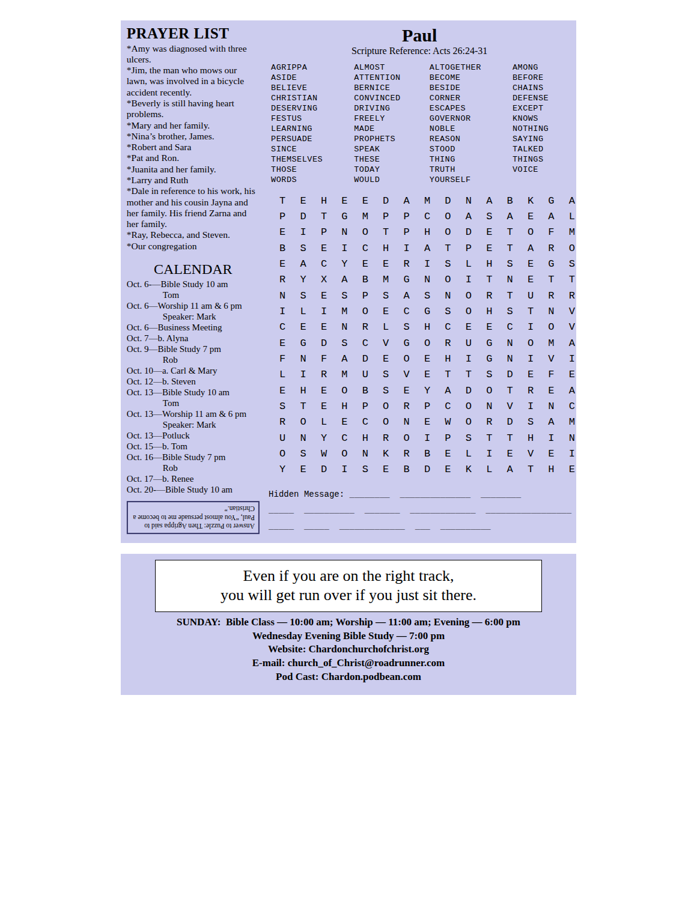PRAYER LIST
*Amy was diagnosed with three ulcers.
*Jim, the man who mows our lawn, was involved in a bicycle accident recently.
*Beverly is still having heart problems.
*Mary and her family.
*Nina’s brother, James.
*Robert and Sara
*Pat and Ron.
*Juanita and her family.
*Larry and Ruth
*Dale in reference to his work, his mother and his cousin Jayna and her family. His friend Zarna and her family.
*Ray, Rebecca, and Steven.
*Our congregation
CALENDAR
Oct. 6-—Bible Study 10 am
Tom
Oct. 6—Worship 11 am & 6 pm
Speaker: Mark
Oct. 6—Business Meeting
Oct. 7—b. Alyna
Oct. 9—Bible Study 7 pm
Rob
Oct. 10—a. Carl & Mary
Oct. 12—b. Steven
Oct. 13—Bible Study 10 am
Tom
Oct. 13—Worship 11 am & 6 pm
Speaker: Mark
Oct. 13—Potluck
Oct. 15—b. Tom
Oct. 16—Bible Study 7 pm
Rob
Oct. 17—b. Renee
Oct. 20-—Bible Study 10 am
Answer to Puzzle: Then Agrippa said to Paul, “You almost persuade me to become a Christian.”
Paul
Scripture Reference: Acts 26:24-31
| AGRIPPA | ALMOST | ALTOGETHER | AMONG |
| ASIDE | ATTENTION | BECOME | BEFORE |
| BELIEVE | BERNICE | BESIDE | CHAINS |
| CHRISTIAN | CONVINCED | CORNER | DEFENSE |
| DESERVING | DRIVING | ESCAPES | EXCEPT |
| FESTUS | FREELY | GOVERNOR | KNOWS |
| LEARNING | MADE | NOBLE | NOTHING |
| PERSUADE | PROPHETS | REASON | SAYING |
| SINCE | SPEAK | STOOD | TALKED |
| THEMSELVES | THESE | THING | THINGS |
| THOSE | TODAY | TRUTH | VOICE |
| WORDS | WOULD | YOURSELF | |
T E H E E D A M D N A B K G A R I A P D T G M P P C O A S A E A L I L D E I P N O T P H O D E T O F M T F P B S E I C H I A T P E T A R O E U L E A C Y E E R I S L H S E G S R E W R Y X A B M G N O I T N E T T A E O N S E S P S A S N O R T U R R U A U I L I M O E C G S O H S T N V U P L C E E N R L S H C E E C I O V I T D E G D S C V G O R U G N O M A A N H F N F A D E O E H I G N I V I R D G L I R M U S V E T T S D E F E N S E E H E O B S E Y A D O T R E A S O N S T E H P O R P C O N V I N C E D N R O L E C O N E W O R D S A M E A O U N Y C H R O I P S T T H I N G S B O S W O N K R B E L I E V E I A N L Y E D I S E B D E K L A T H E S E E
Hidden Message: ________ ______________ ________
_____ __________ _______ _____________ _________________
_____ _____ _____________ ___ __________
Even if you are on the right track,
you will get run over if you just sit there.
SUNDAY: Bible Class — 10:00 am; Worship — 11:00 am; Evening — 6:00 pm
Wednesday Evening Bible Study — 7:00 pm
Website: Chardonchurchofchrist.org
E-mail: church_of_Christ@roadrunner.com
Pod Cast: Chardon.podbean.com